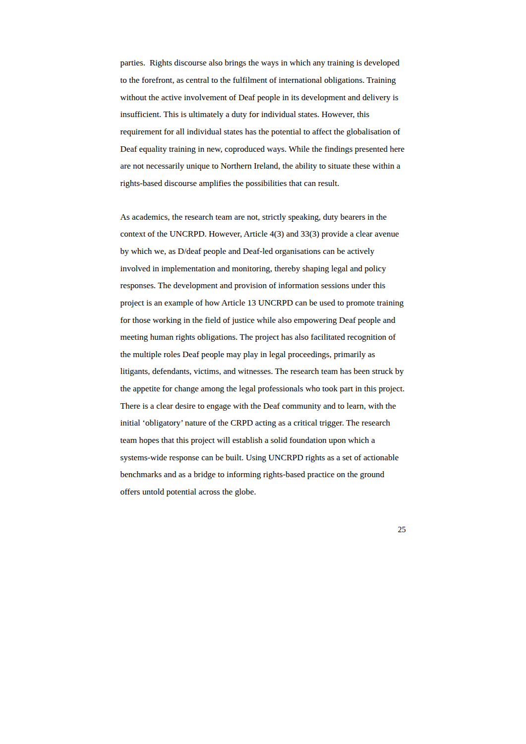parties. Rights discourse also brings the ways in which any training is developed to the forefront, as central to the fulfilment of international obligations. Training without the active involvement of Deaf people in its development and delivery is insufficient. This is ultimately a duty for individual states. However, this requirement for all individual states has the potential to affect the globalisation of Deaf equality training in new, coproduced ways. While the findings presented here are not necessarily unique to Northern Ireland, the ability to situate these within a rights-based discourse amplifies the possibilities that can result.
As academics, the research team are not, strictly speaking, duty bearers in the context of the UNCRPD. However, Article 4(3) and 33(3) provide a clear avenue by which we, as D/deaf people and Deaf-led organisations can be actively involved in implementation and monitoring, thereby shaping legal and policy responses. The development and provision of information sessions under this project is an example of how Article 13 UNCRPD can be used to promote training for those working in the field of justice while also empowering Deaf people and meeting human rights obligations. The project has also facilitated recognition of the multiple roles Deaf people may play in legal proceedings, primarily as litigants, defendants, victims, and witnesses. The research team has been struck by the appetite for change among the legal professionals who took part in this project. There is a clear desire to engage with the Deaf community and to learn, with the initial ‘obligatory’ nature of the CRPD acting as a critical trigger. The research team hopes that this project will establish a solid foundation upon which a systems-wide response can be built. Using UNCRPD rights as a set of actionable benchmarks and as a bridge to informing rights-based practice on the ground offers untold potential across the globe.
25